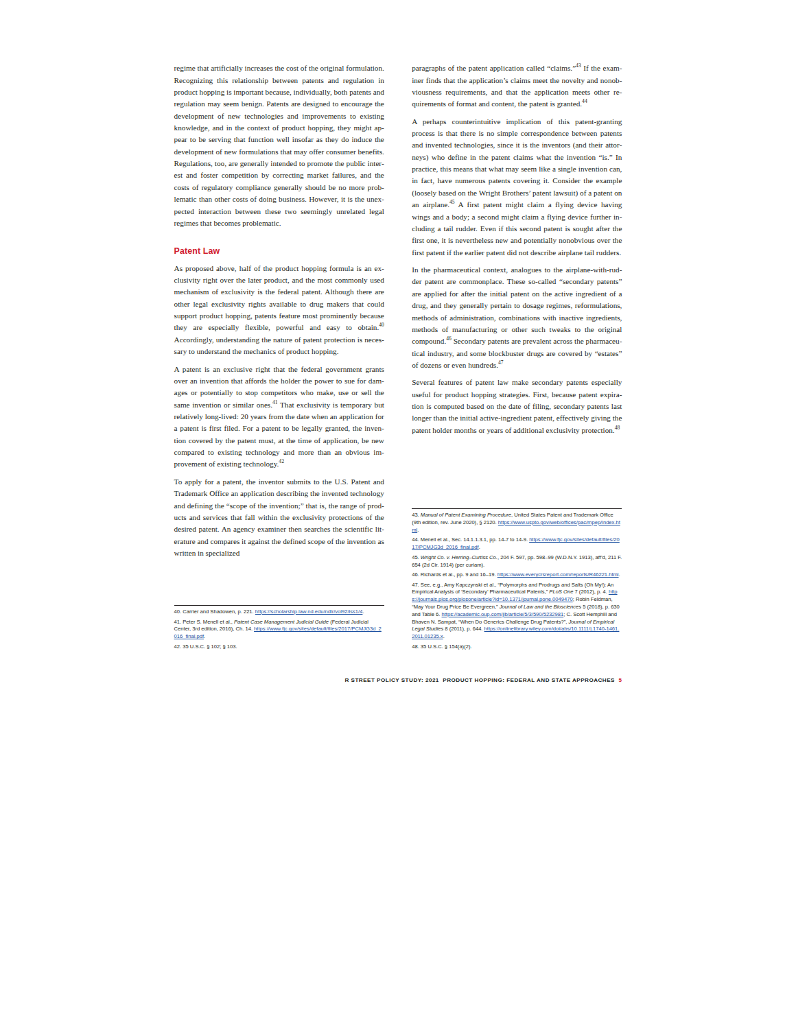regime that artificially increases the cost of the original formulation. Recognizing this relationship between patents and regulation in product hopping is important because, individually, both patents and regulation may seem benign. Patents are designed to encourage the development of new technologies and improvements to existing knowledge, and in the context of product hopping, they might appear to be serving that function well insofar as they do induce the development of new formulations that may offer consumer benefits. Regulations, too, are generally intended to promote the public interest and foster competition by correcting market failures, and the costs of regulatory compliance generally should be no more problematic than other costs of doing business. However, it is the unexpected interaction between these two seemingly unrelated legal regimes that becomes problematic.
Patent Law
As proposed above, half of the product hopping formula is an exclusivity right over the later product, and the most commonly used mechanism of exclusivity is the federal patent. Although there are other legal exclusivity rights available to drug makers that could support product hopping, patents feature most prominently because they are especially flexible, powerful and easy to obtain.40 Accordingly, understanding the nature of patent protection is necessary to understand the mechanics of product hopping.
A patent is an exclusive right that the federal government grants over an invention that affords the holder the power to sue for damages or potentially to stop competitors who make, use or sell the same invention or similar ones.41 That exclusivity is temporary but relatively long-lived: 20 years from the date when an application for a patent is first filed. For a patent to be legally granted, the invention covered by the patent must, at the time of application, be new compared to existing technology and more than an obvious improvement of existing technology.42
To apply for a patent, the inventor submits to the U.S. Patent and Trademark Office an application describing the invented technology and defining the “scope of the invention;” that is, the range of products and services that fall within the exclusivity protections of the desired patent. An agency examiner then searches the scientific literature and compares it against the defined scope of the invention as written in specialized
40. Carrier and Shadowen, p. 221. https://scholarship.law.nd.edu/ndlr/vol92/iss1/4.
41. Peter S. Menell et al., Patent Case Management Judicial Guide (Federal Judicial Center, 3rd edition, 2016), Ch. 14. https://www.fjc.gov/sites/default/files/2017/PCMJG3d_2016_final.pdf.
42. 35 U.S.C. § 102; § 103.
paragraphs of the patent application called “claims.”43 If the examiner finds that the application’s claims meet the novelty and nonobviousness requirements, and that the application meets other requirements of format and content, the patent is granted.44
A perhaps counterintuitive implication of this patent-granting process is that there is no simple correspondence between patents and invented technologies, since it is the inventors (and their attorneys) who define in the patent claims what the invention “is.” In practice, this means that what may seem like a single invention can, in fact, have numerous patents covering it. Consider the example (loosely based on the Wright Brothers’ patent lawsuit) of a patent on an airplane.45 A first patent might claim a flying device having wings and a body; a second might claim a flying device further including a tail rudder. Even if this second patent is sought after the first one, it is nevertheless new and potentially nonobvious over the first patent if the earlier patent did not describe airplane tail rudders.
In the pharmaceutical context, analogues to the airplane-with-rudder patent are commonplace. These so-called “secondary patents” are applied for after the initial patent on the active ingredient of a drug, and they generally pertain to dosage regimes, reformulations, methods of administration, combinations with inactive ingredients, methods of manufacturing or other such tweaks to the original compound.46 Secondary patents are prevalent across the pharmaceutical industry, and some blockbuster drugs are covered by “estates” of dozens or even hundreds.47
Several features of patent law make secondary patents especially useful for product hopping strategies. First, because patent expiration is computed based on the date of filing, secondary patents last longer than the initial active-ingredient patent, effectively giving the patent holder months or years of additional exclusivity protection.48
43. Manual of Patent Examining Procedure, United States Patent and Trademark Office (9th edition, rev. June 2020), § 2120. https://www.uspto.gov/web/offices/pac/mpep/index.html.
44. Menell et al., Sec. 14.1.1.3.1, pp. 14-7 to 14-9. https://www.fjc.gov/sites/default/files/2017/PCMJG3d_2016_final.pdf.
45. Wright Co. v. Herring–Curtiss Co., 204 F. 597, pp. 598–99 (W.D.N.Y. 1913), aff’d, 211 F. 654 (2d Cir. 1914) (per curiam).
46. Richards et al., pp. 9 and 16–19. https://www.everycrsreport.com/reports/R46221.html.
47. See, e.g., Amy Kapczynski et al., “Polymorphs and Prodrugs and Salts (Oh My!): An Empirical Analysis of ‘Secondary’ Pharmaceutical Patents,” PLoS One 7 (2012), p. 4. https://journals.plos.org/plosone/article?id=10.1371/journal.pone.0049470; Robin Feldman, “May Your Drug Price Be Evergreen,” Journal of Law and the Biosciences 5 (2018), p. 630 and Table 6. https://academic.oup.com/jlb/article/5/3/590/5232981; C. Scott Hemphill and Bhaven N. Sampat, “When Do Generics Challenge Drug Patents?”, Journal of Empirical Legal Studies 8 (2011), p. 644. https://onlinelibrary.wiley.com/doi/abs/10.1111/j.1740-1461.2011.01235.x.
48. 35 U.S.C. § 154(a)(2).
R STREET POLICY STUDY: 2021 PRODUCT HOPPING: FEDERAL AND STATE APPROACHES 5